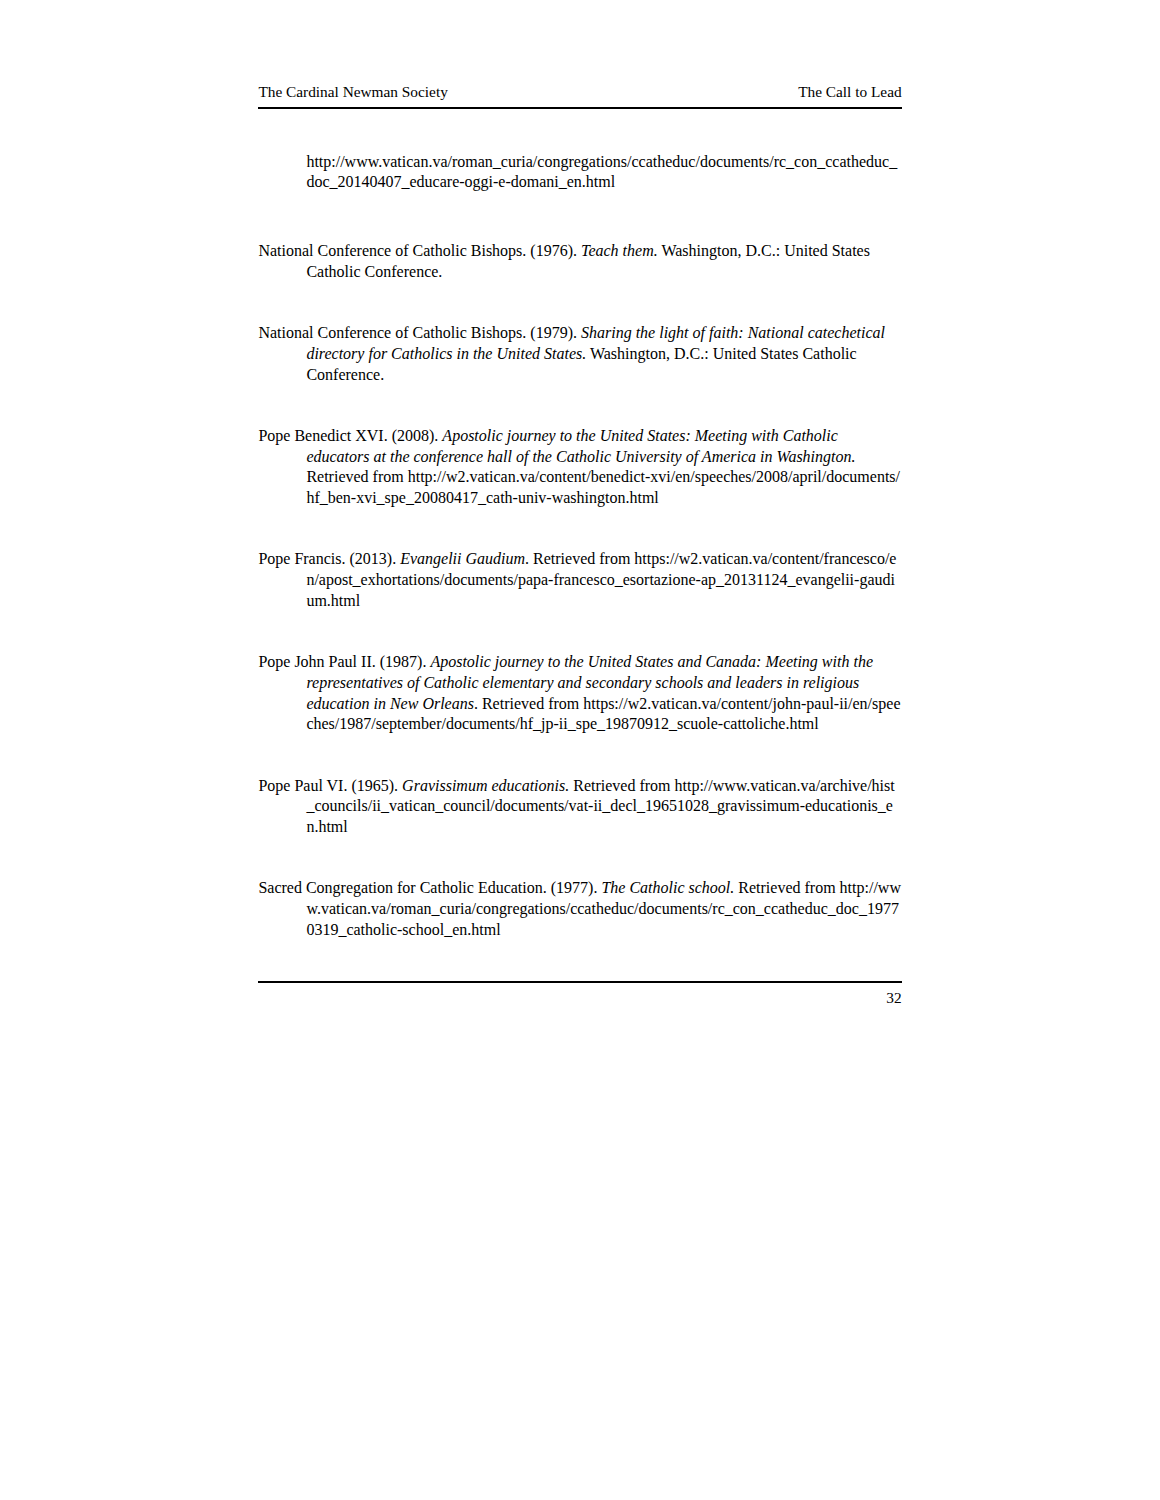The Cardinal Newman Society The Call to Lead
http://www.vatican.va/roman_curia/congregations/ccatheduc/documents/rc_con_ccatheduc_doc_20140407_educare-oggi-e-domani_en.html
National Conference of Catholic Bishops. (1976). Teach them. Washington, D.C.: United States Catholic Conference.
National Conference of Catholic Bishops. (1979). Sharing the light of faith: National catechetical directory for Catholics in the United States. Washington, D.C.: United States Catholic Conference.
Pope Benedict XVI. (2008). Apostolic journey to the United States: Meeting with Catholic educators at the conference hall of the Catholic University of America in Washington. Retrieved from http://w2.vatican.va/content/benedict-xvi/en/speeches/2008/april/documents/hf_ben-xvi_spe_20080417_cath-univ-washington.html
Pope Francis. (2013). Evangelii Gaudium. Retrieved from https://w2.vatican.va/content/francesco/en/apost_exhortations/documents/papa-francesco_esortazione-ap_20131124_evangelii-gaudium.html
Pope John Paul II. (1987). Apostolic journey to the United States and Canada: Meeting with the representatives of Catholic elementary and secondary schools and leaders in religious education in New Orleans. Retrieved from https://w2.vatican.va/content/john-paul-ii/en/speeches/1987/september/documents/hf_jp-ii_spe_19870912_scuole-cattoliche.html
Pope Paul VI. (1965). Gravissimum educationis. Retrieved from http://www.vatican.va/archive/hist_councils/ii_vatican_council/documents/vat-ii_decl_19651028_gravissimum-educationis_en.html
Sacred Congregation for Catholic Education. (1977). The Catholic school. Retrieved from http://www.vatican.va/roman_curia/congregations/ccatheduc/documents/rc_con_ccatheduc_doc_19770319_catholic-school_en.html
32